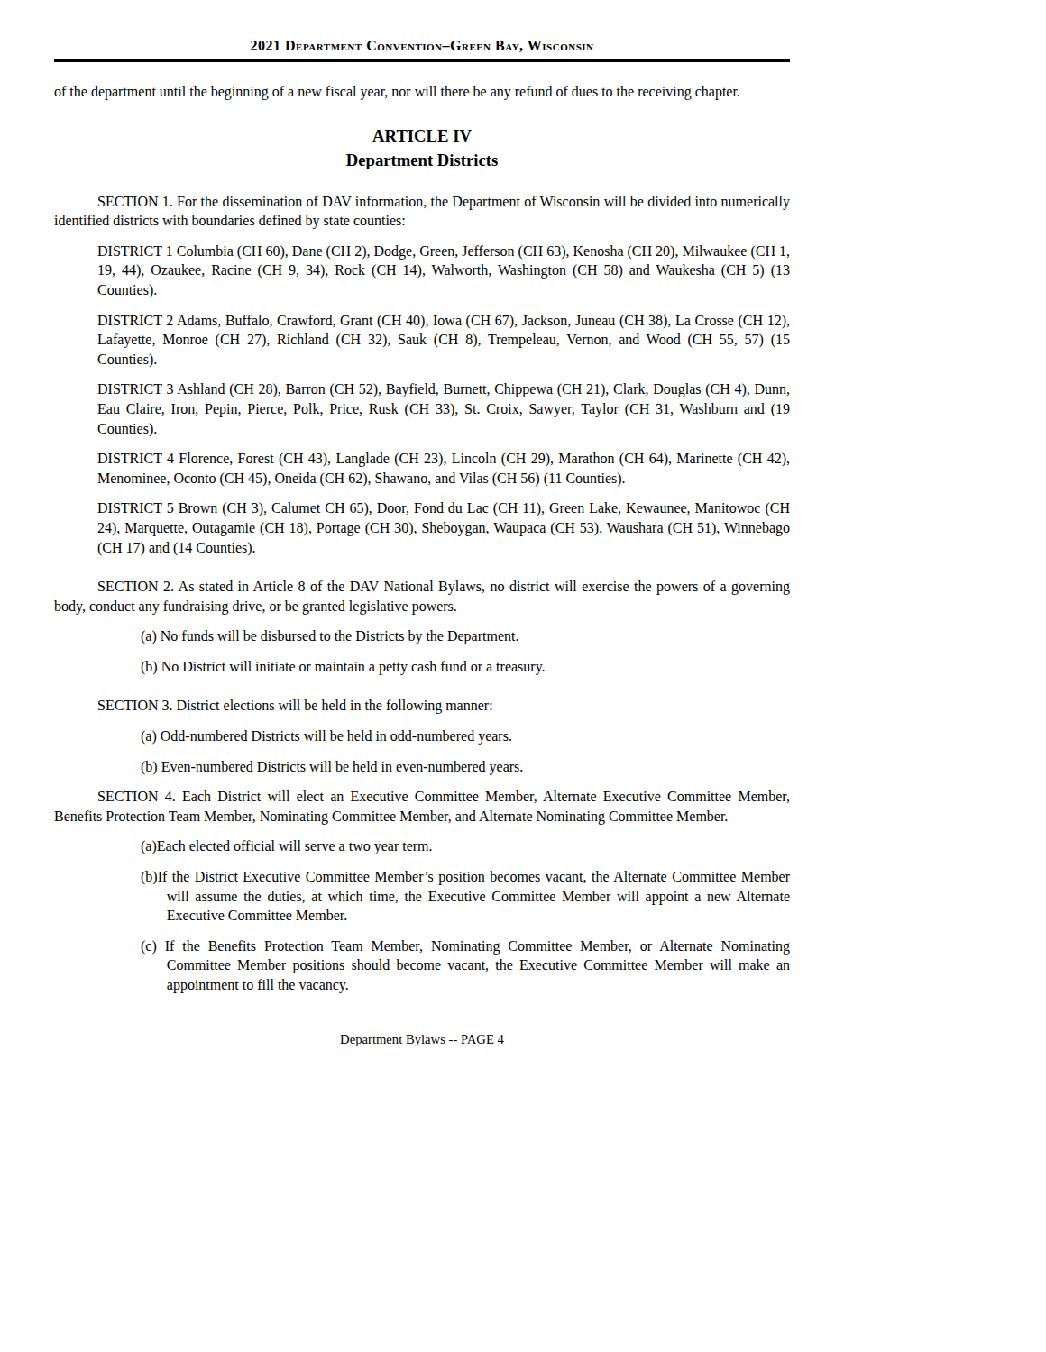2021 Department Convention–Green Bay, Wisconsin
of the department until the beginning of a new fiscal year, nor will there be any refund of dues to the receiving chapter.
ARTICLE IV
Department Districts
SECTION 1. For the dissemination of DAV information, the Department of Wisconsin will be divided into numerically identified districts with boundaries defined by state counties:
DISTRICT 1 Columbia (CH 60), Dane (CH 2), Dodge, Green, Jefferson (CH 63), Kenosha (CH 20), Milwaukee (CH 1, 19, 44), Ozaukee, Racine (CH 9, 34), Rock (CH 14), Walworth, Washington (CH 58) and Waukesha (CH 5) (13 Counties).
DISTRICT 2 Adams, Buffalo, Crawford, Grant (CH 40), Iowa (CH 67), Jackson, Juneau (CH 38), La Crosse (CH 12), Lafayette, Monroe (CH 27), Richland (CH 32), Sauk (CH 8), Trempeleau, Vernon, and Wood (CH 55, 57) (15 Counties).
DISTRICT 3 Ashland (CH 28), Barron (CH 52), Bayfield, Burnett, Chippewa (CH 21), Clark, Douglas (CH 4), Dunn, Eau Claire, Iron, Pepin, Pierce, Polk, Price, Rusk (CH 33), St. Croix, Sawyer, Taylor (CH 31, Washburn and (19 Counties).
DISTRICT 4 Florence, Forest (CH 43), Langlade (CH 23), Lincoln (CH 29), Marathon (CH 64), Marinette (CH 42), Menominee, Oconto (CH 45), Oneida (CH 62), Shawano, and Vilas (CH 56) (11 Counties).
DISTRICT 5 Brown (CH 3), Calumet CH 65), Door, Fond du Lac (CH 11), Green Lake, Kewaunee, Manitowoc (CH 24), Marquette, Outagamie (CH 18), Portage (CH 30), Sheboygan, Waupaca (CH 53), Waushara (CH 51), Winnebago (CH 17) and (14 Counties).
SECTION 2. As stated in Article 8 of the DAV National Bylaws, no district will exercise the powers of a governing body, conduct any fundraising drive, or be granted legislative powers.
(a) No funds will be disbursed to the Districts by the Department.
(b) No District will initiate or maintain a petty cash fund or a treasury.
SECTION 3. District elections will be held in the following manner:
(a) Odd-numbered Districts will be held in odd-numbered years.
(b) Even-numbered Districts will be held in even-numbered years.
SECTION 4. Each District will elect an Executive Committee Member, Alternate Executive Committee Member, Benefits Protection Team Member, Nominating Committee Member, and Alternate Nominating Committee Member.
(a)Each elected official will serve a two year term.
(b)If the District Executive Committee Member’s position becomes vacant, the Alternate Committee Member will assume the duties, at which time, the Executive Committee Member will appoint a new Alternate Executive Committee Member.
(c) If the Benefits Protection Team Member, Nominating Committee Member, or Alternate Nominating Committee Member positions should become vacant, the Executive Committee Member will make an appointment to fill the vacancy.
Department Bylaws -- PAGE 4